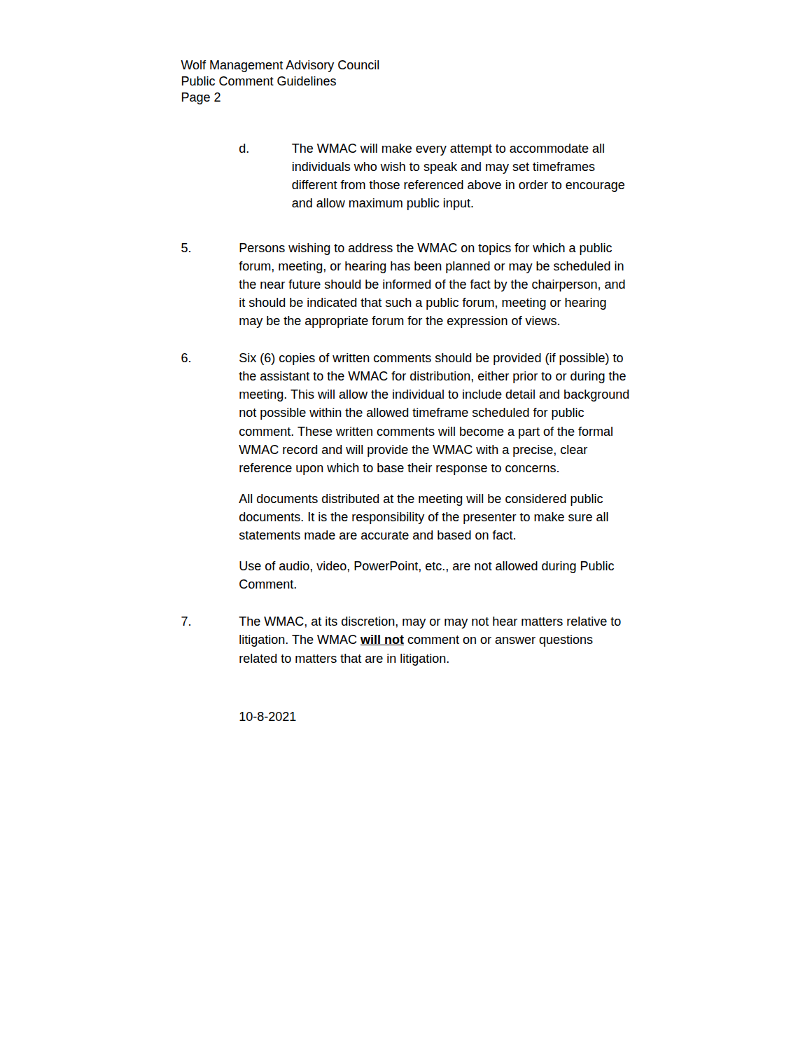Wolf Management Advisory Council
Public Comment Guidelines
Page 2
d.
The WMAC will make every attempt to accommodate all individuals who wish to speak and may set timeframes different from those referenced above in order to encourage and allow maximum public input.
5.
Persons wishing to address the WMAC on topics for which a public forum, meeting, or hearing has been planned or may be scheduled in the near future should be informed of the fact by the chairperson, and it should be indicated that such a public forum, meeting or hearing may be the appropriate forum for the expression of views.
6.
Six (6) copies of written comments should be provided (if possible) to the assistant to the WMAC for distribution, either prior to or during the meeting. This will allow the individual to include detail and background not possible within the allowed timeframe scheduled for public comment. These written comments will become a part of the formal WMAC record and will provide the WMAC with a precise, clear reference upon which to base their response to concerns.
All documents distributed at the meeting will be considered public documents. It is the responsibility of the presenter to make sure all statements made are accurate and based on fact.
Use of audio, video, PowerPoint, etc., are not allowed during Public Comment.
7.
The WMAC, at its discretion, may or may not hear matters relative to litigation. The WMAC will not comment on or answer questions related to matters that are in litigation.
10-8-2021